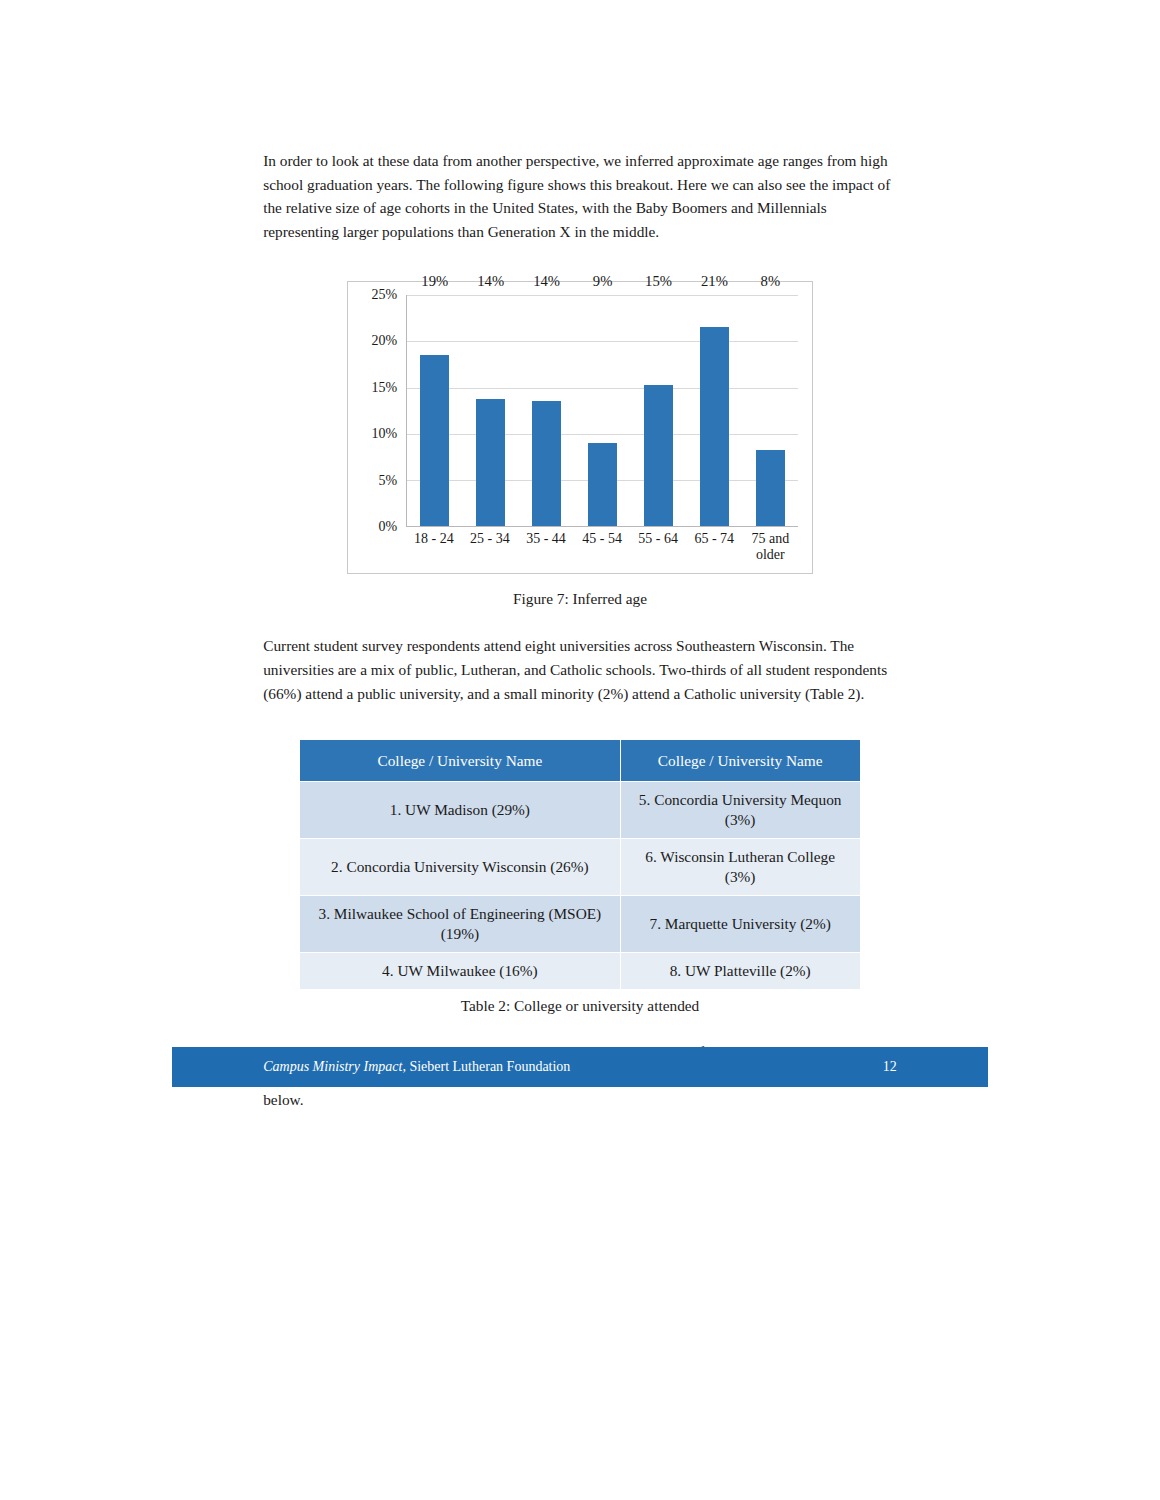In order to look at these data from another perspective, we inferred approximate age ranges from high school graduation years. The following figure shows this breakout. Here we can also see the impact of the relative size of age cohorts in the United States, with the Baby Boomers and Millennials representing larger populations than Generation X in the middle.
25% 20% 15% 10% 5% 0%
19%
14%
14%
9%
15%
21%
8%
18 - 24
25 - 34
35 - 44
45 - 54
55 - 64
65 - 74
75 and older
Figure 7: Inferred age
Current student survey respondents attend eight universities across Southeastern Wisconsin. The universities are a mix of public, Lutheran, and Catholic schools. Two-thirds of all student respondents (66%) attend a public university, and a small minority (2%) attend a Catholic university (Table 2).
| College / University Name | College / University Name |
| --- | --- |
| 1. UW Madison (29%) | 5. Concordia University Mequon (3%) |
| 2. Concordia University Wisconsin (26%) | 6. Wisconsin Lutheran College (3%) |
| 3. Milwaukee School of Engineering (MSOE) (19%) | 7. Marquette University (2%) |
| 4. UW Milwaukee (16%) | 8. UW Platteville (2%) |
Table 2: College or university attended
We also asked panel and alumni respondents what year they graduated from college. For current students, we asked what year they expect to graduate from college. These data are shown in the figure below.
Campus Ministry Impact, Siebert Lutheran Foundation
12